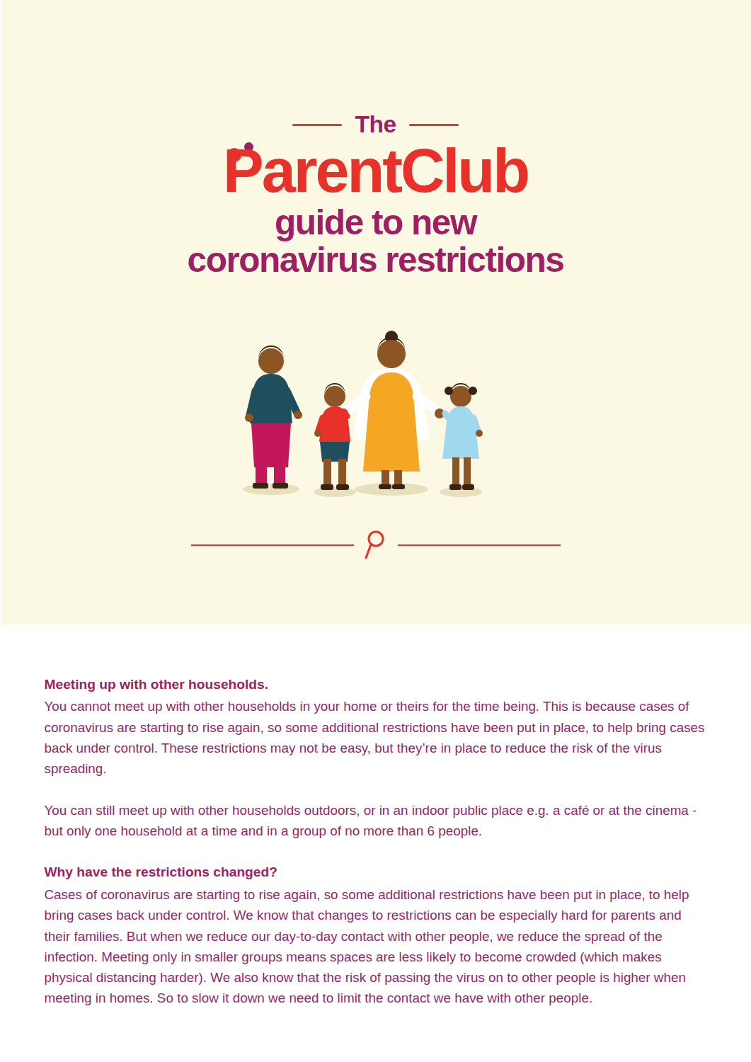The
ParentClub
guide to new
coronavirus restrictions
Meeting up with other households.
You cannot meet up with other households in your home or theirs for the time being. This is because cases of coronavirus are starting to rise again, so some additional restrictions have been put in place, to help bring cases back under control. These restrictions may not be easy, but they’re in place to reduce the risk of the virus spreading.
You can still meet up with other households outdoors, or in an indoor public place e.g. a café or at the cinema - but only one household at a time and in a group of no more than 6 people.
Why have the restrictions changed?
Cases of coronavirus are starting to rise again, so some additional restrictions have been put in place, to help bring cases back under control. We know that changes to restrictions can be especially hard for parents and their families. But when we reduce our day-to-day contact with other people, we reduce the spread of the infection. Meeting only in smaller groups means spaces are less likely to become crowded (which makes physical distancing harder). We also know that the risk of passing the virus on to other people is higher when meeting in homes. So to slow it down we need to limit the contact we have with other people.